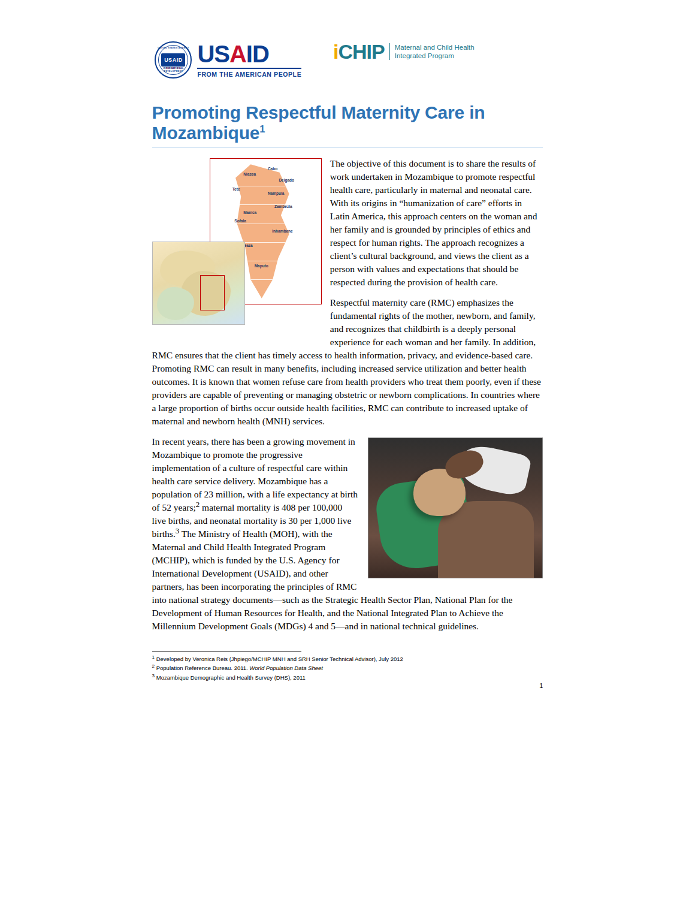United States Agency
USAID
★★★★★★
International Development
USAID FROM THE AMERICAN PEOPLE
i CHIP
Maternal and Child Health
Integrated Program
Promoting Respectful Maternity Care in
Mozambique1
Cabo
Niassa
Delgado
Tete
Nampula
Zambézia
Manica
Sofala
Inhambane
Gaza
Maputo
The objective of this document is to share the results of work undertaken in Mozambique to promote respectful health care, particularly in maternal and neonatal care. With its origins in “humanization of care” efforts in Latin America, this approach centers on the woman and her family and is grounded by principles of ethics and respect for human rights. The approach recognizes a client’s cultural background, and views the client as a person with values and expectations that should be respected during the provision of health care.
Respectful maternity care (RMC) emphasizes the fundamental rights of the mother, newborn, and family, and recognizes that childbirth is a deeply personal experience for each woman and her family. In addition, RMC ensures that the client has timely access to health information, privacy, and evidence-based care. Promoting RMC can result in many benefits, including increased service utilization and better health outcomes. It is known that women refuse care from health providers who treat them poorly, even if these providers are capable of preventing or managing obstetric or newborn complications. In countries where a large proportion of births occur outside health facilities, RMC can contribute to increased uptake of maternal and newborn health (MNH) services.
In recent years, there has been a growing movement in Mozambique to promote the progressive implementation of a culture of respectful care within health care service delivery. Mozambique has a population of 23 million, with a life expectancy at birth of 52 years;2 maternal mortality is 408 per 100,000 live births, and neonatal mortality is 30 per 1,000 live births.3 The Ministry of Health (MOH), with the Maternal and Child Health Integrated Program (MCHIP), which is funded by the U.S. Agency for International Development (USAID), and other partners, has been incorporating the principles of RMC into national strategy documents—such as the Strategic Health Sector Plan, National Plan for the Development of Human Resources for Health, and the National Integrated Plan to Achieve the Millennium Development Goals (MDGs) 4 and 5—and in national technical guidelines.
1 Developed by Veronica Reis (Jhpiego/MCHIP MNH and SRH Senior Technical Advisor), July 2012
2 Population Reference Bureau. 2011. World Population Data Sheet
3 Mozambique Demographic and Health Survey (DHS), 2011
1